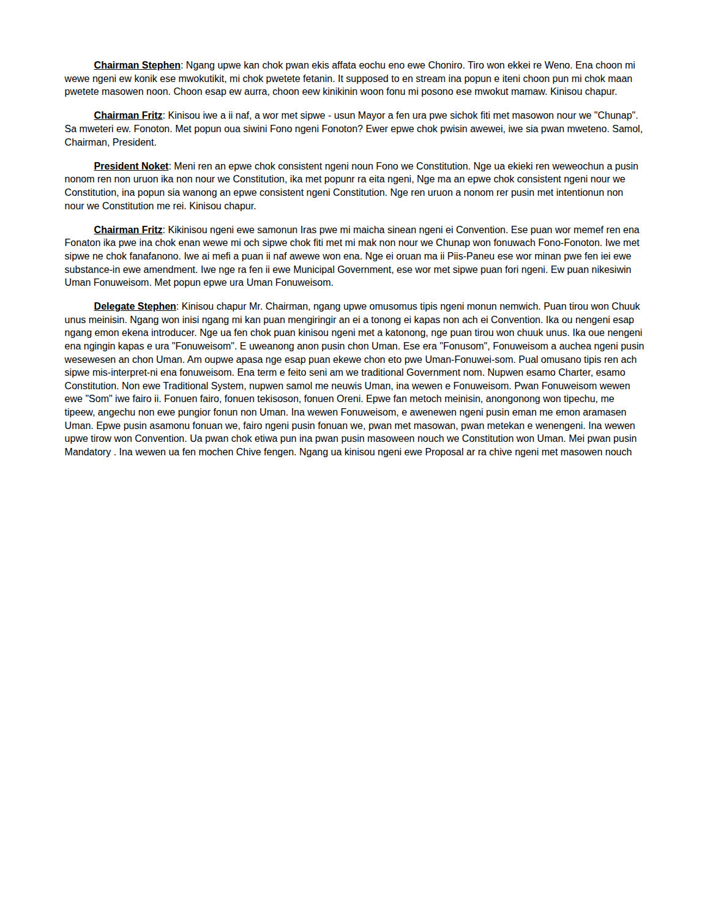Chairman Stephen: Ngang upwe kan chok pwan ekis affata eochu eno ewe Choniro. Tiro won ekkei re Weno. Ena choon mi wewe ngeni ew konik ese mwokutikit, mi chok pwetete fetanin. It supposed to en stream ina popun e iteni choon pun mi chok maan pwetete masowen noon. Choon esap ew aurra, choon eew kinikinin woon fonu mi posono ese mwokut mamaw. Kinisou chapur.
Chairman Fritz: Kinisou iwe a ii naf, a wor met sipwe - usun Mayor a fen ura pwe sichok fiti met masowon nour we "Chunap". Sa mweteri ew. Fonoton. Met popun oua siwini Fono ngeni Fonoton? Ewer epwe chok pwisin awewei, iwe sia pwan mweteno. Samol, Chairman, President.
President Noket: Meni ren an epwe chok consistent ngeni noun Fono we Constitution. Nge ua ekieki ren weweochun a pusin nonom ren non uruon ika non nour we Constitution, ika met popunr ra eita ngeni, Nge ma an epwe chok consistent ngeni nour we Constitution, ina popun sia wanong an epwe consistent ngeni Constitution. Nge ren uruon a nonom rer pusin met intentionun non nour we Constitution me rei. Kinisou chapur.
Chairman Fritz: Kikinisou ngeni ewe samonun Iras pwe mi maicha sinean ngeni ei Convention. Ese puan wor memef ren ena Fonaton ika pwe ina chok enan wewe mi och sipwe chok fiti met mi mak non nour we Chunap won fonuwach Fono-Fonoton. Iwe met sipwe ne chok fanafanono. Iwe ai mefi a puan ii naf awewe won ena. Nge ei oruan ma ii Piis-Paneu ese wor minan pwe fen iei ewe substance-in ewe amendment. Iwe nge ra fen ii ewe Municipal Government, ese wor met sipwe puan fori ngeni. Ew puan nikesiwin Uman Fonuweisom. Met popun epwe ura Uman Fonuweisom.
Delegate Stephen: Kinisou chapur Mr. Chairman, ngang upwe omusomus tipis ngeni monun nemwich. Puan tirou won Chuuk unus meinisin. Ngang won inisi ngang mi kan puan mengiringir an ei a tonong ei kapas non ach ei Convention. Ika ou nengeni esap ngang emon ekena introducer. Nge ua fen chok puan kinisou ngeni met a katonong, nge puan tirou won chuuk unus. Ika oue nengeni ena ngingin kapas e ura "Fonuweisom". E uweanong anon pusin chon Uman. Ese era "Fonusom", Fonuweisom a auchea ngeni pusin wesewesen an chon Uman. Am oupwe apasa nge esap puan ekewe chon eto pwe Uman-Fonuwei-som. Pual omusano tipis ren ach sipwe mis-interpret-ni ena fonuweisom. Ena term e feito seni am we traditional Government nom. Nupwen esamo Charter, esamo Constitution. Non ewe Traditional System, nupwen samol me neuwis Uman, ina wewen e Fonuweisom. Pwan Fonuweisom wewen ewe "Som" iwe fairo ii. Fonuen fairo, fonuen tekisoson, fonuen Oreni. Epwe fan metoch meinisin, anongonong won tipechu, me tipeew, angechu non ewe pungior fonun non Uman. Ina wewen Fonuweisom, e awenewen ngeni pusin eman me emon aramasen Uman. Epwe pusin asamonu fonuan we, fairo ngeni pusin fonuan we, pwan met masowan, pwan metekan e wenengeni. Ina wewen upwe tirow won Convention. Ua pwan chok etiwa pun ina pwan pusin masoween nouch we Constitution won Uman. Mei pwan pusin Mandatory . Ina wewen ua fen mochen Chive fengen. Ngang ua kinisou ngeni ewe Proposal ar ra chive ngeni met masowen nouch